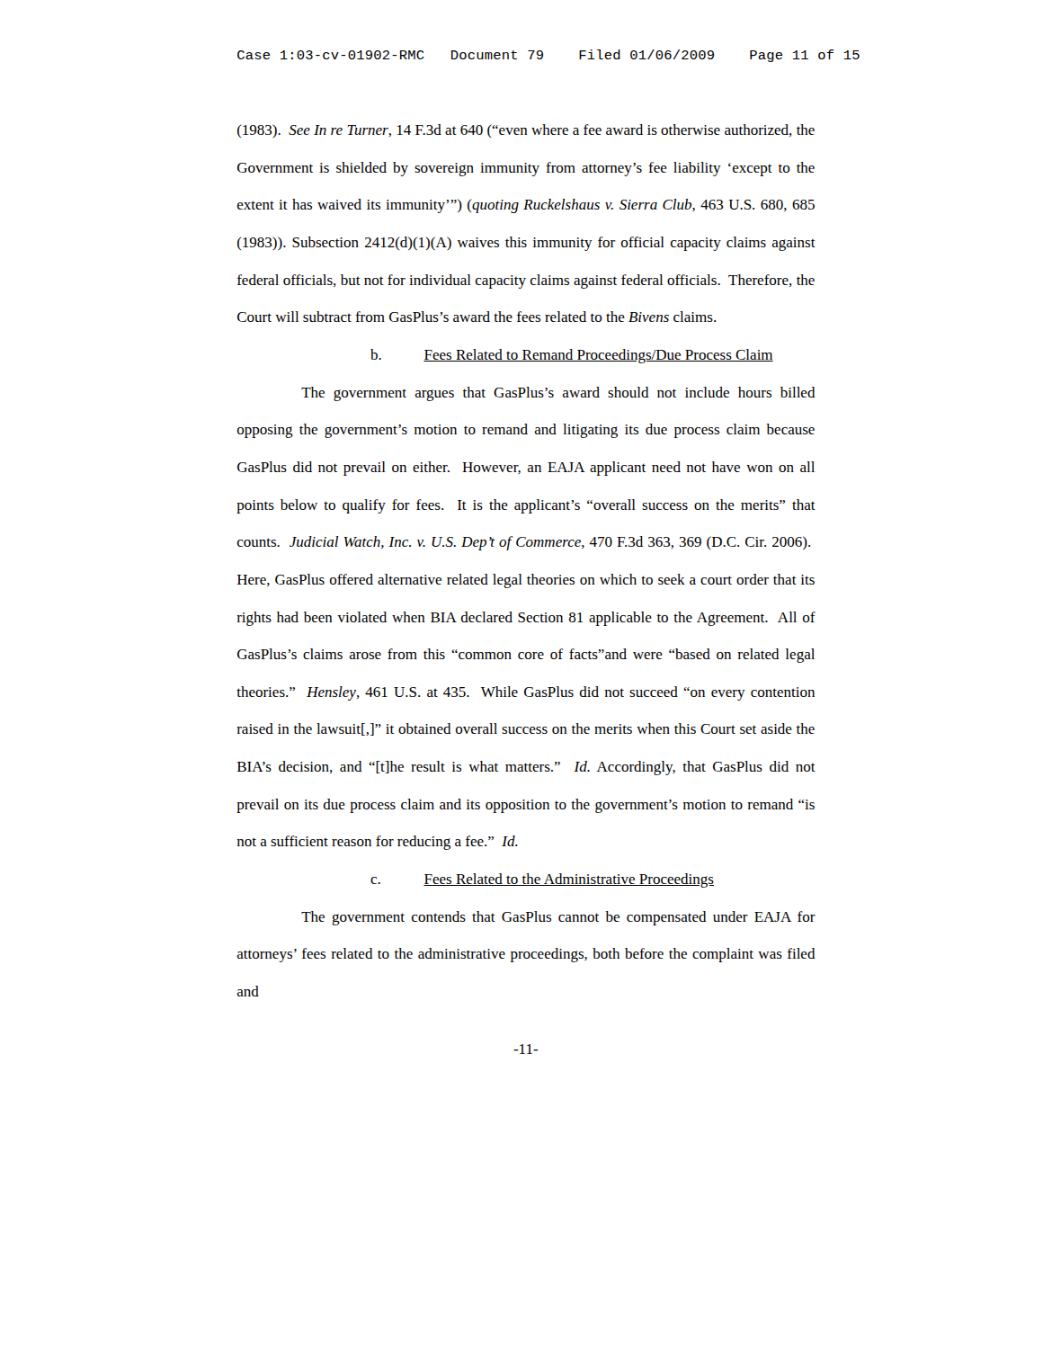Case 1:03-cv-01902-RMC Document 79 Filed 01/06/2009 Page 11 of 15
(1983). See In re Turner, 14 F.3d at 640 (“even where a fee award is otherwise authorized, the Government is shielded by sovereign immunity from attorney’s fee liability ‘except to the extent it has waived its immunity’”) (quoting Ruckelshaus v. Sierra Club, 463 U.S. 680, 685 (1983)). Subsection 2412(d)(1)(A) waives this immunity for official capacity claims against federal officials, but not for individual capacity claims against federal officials. Therefore, the Court will subtract from GasPlus’s award the fees related to the Bivens claims.
b. Fees Related to Remand Proceedings/Due Process Claim
The government argues that GasPlus’s award should not include hours billed opposing the government’s motion to remand and litigating its due process claim because GasPlus did not prevail on either. However, an EAJA applicant need not have won on all points below to qualify for fees. It is the applicant’s “overall success on the merits” that counts. Judicial Watch, Inc. v. U.S. Dep’t of Commerce, 470 F.3d 363, 369 (D.C. Cir. 2006). Here, GasPlus offered alternative related legal theories on which to seek a court order that its rights had been violated when BIA declared Section 81 applicable to the Agreement. All of GasPlus’s claims arose from this “common core of facts”and were “based on related legal theories.” Hensley, 461 U.S. at 435. While GasPlus did not succeed “on every contention raised in the lawsuit[,]” it obtained overall success on the merits when this Court set aside the BIA’s decision, and “[t]he result is what matters.” Id. Accordingly, that GasPlus did not prevail on its due process claim and its opposition to the government’s motion to remand “is not a sufficient reason for reducing a fee.” Id.
c. Fees Related to the Administrative Proceedings
The government contends that GasPlus cannot be compensated under EAJA for attorneys’ fees related to the administrative proceedings, both before the complaint was filed and
-11-